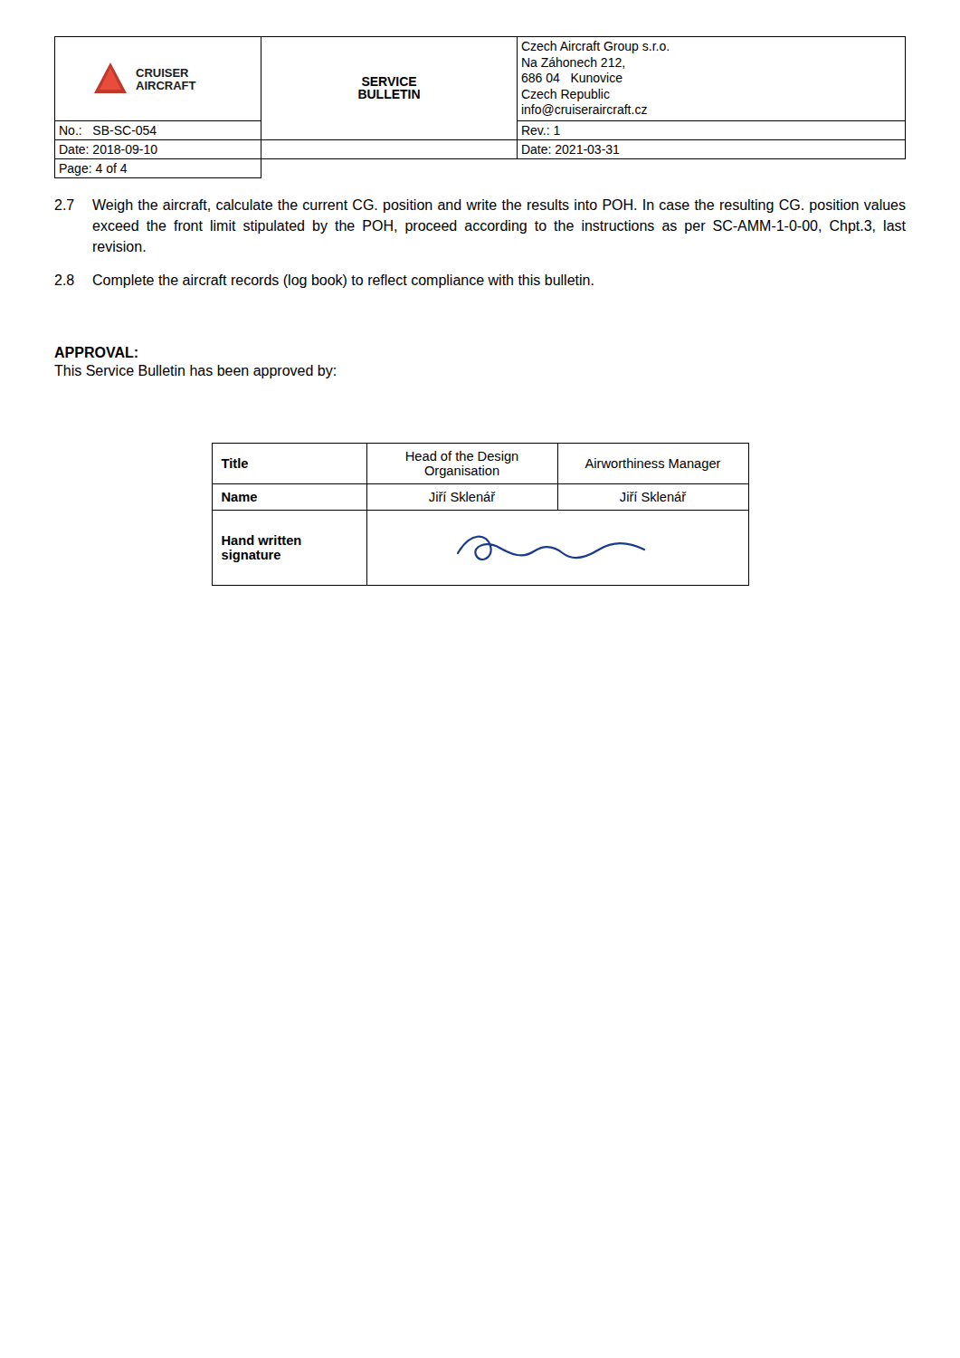| CRUISER AIRCRAFT | SERVICE BULLETIN | Czech Aircraft Group s.r.o. Na Záhonech 212, 686 04 Kunovice Czech Republic info@cruiseraircraft.cz |
| No.: SB-SC-054 | Rev.: 1 |
| Date: 2018-09-10 | | Date: 2021-03-31 |
| Page: 4 of 4 | |
2.7
Weigh the aircraft, calculate the current CG. position and write the results into POH. In case the resulting CG. position values exceed the front limit stipulated by the POH, proceed according to the instructions as per SC-AMM-1-0-00, Chpt.3, last revision.
2.8
Complete the aircraft records (log book) to reflect compliance with this bulletin.
APPROVAL:
This Service Bulletin has been approved by:
| Title | Head of the Design Organisation | Airworthiness Manager |
| Name | Jiří Sklenář | Jiří Sklenář |
| Hand written signature | |